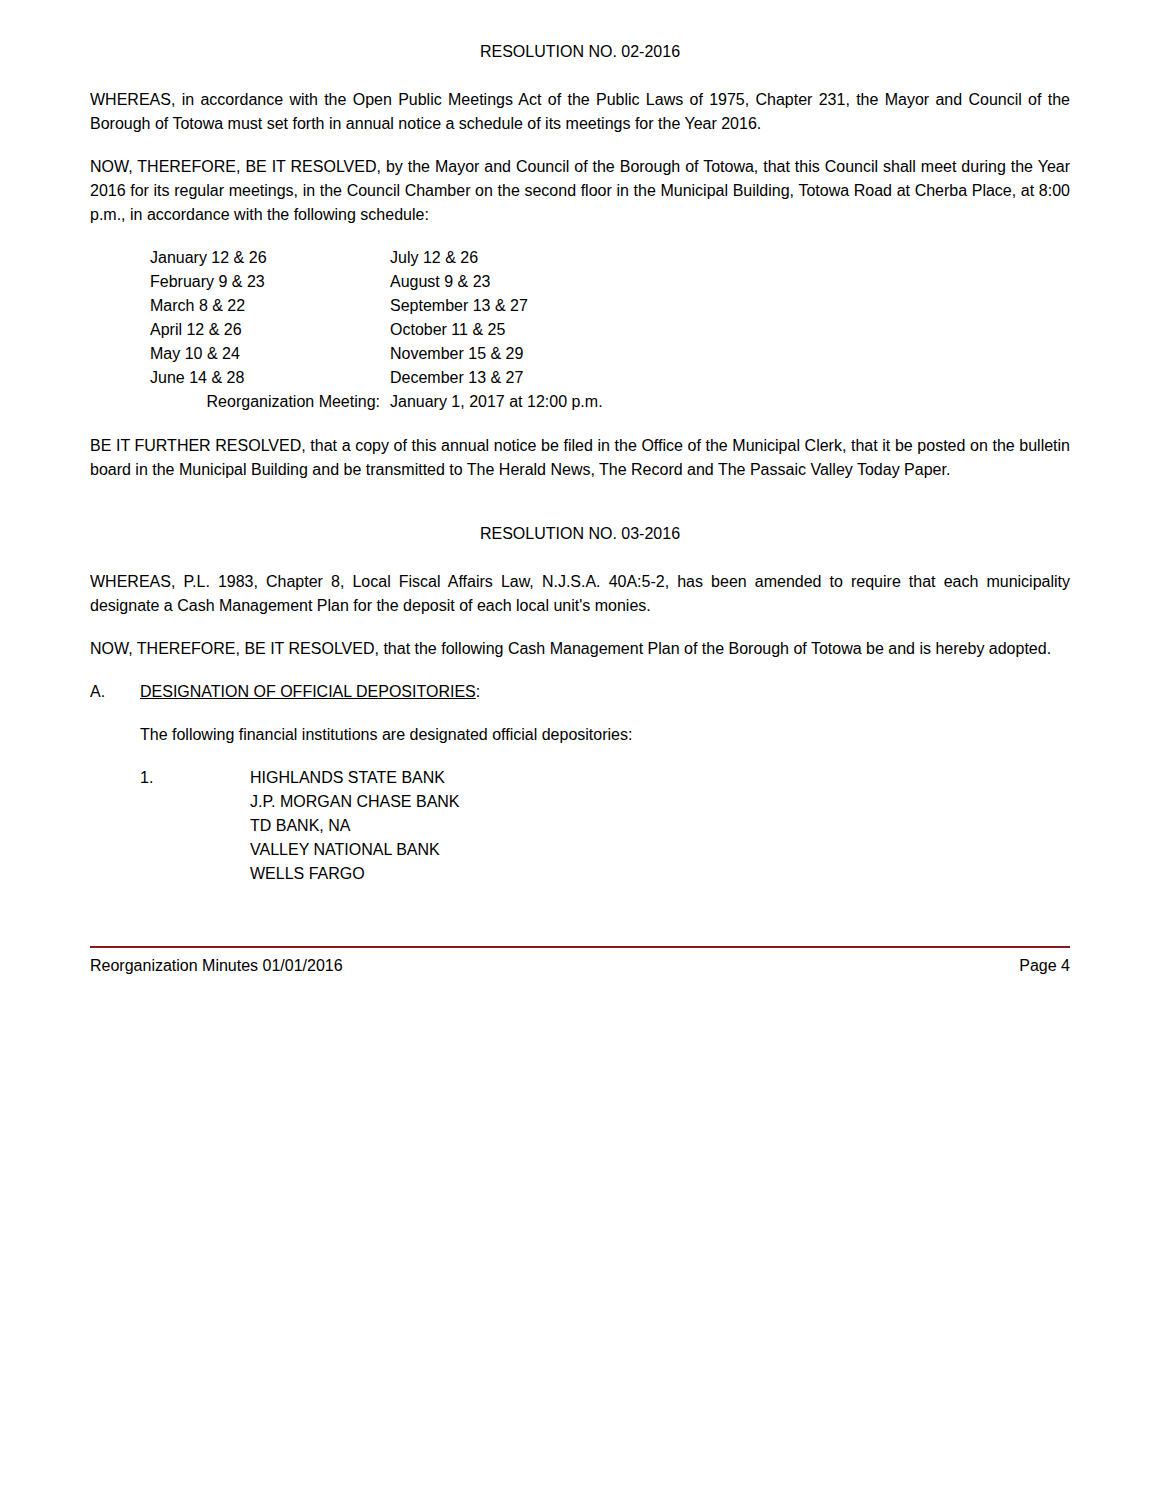RESOLUTION NO. 02-2016
WHEREAS, in accordance with the Open Public Meetings Act of the Public Laws of 1975, Chapter 231, the Mayor and Council of the Borough of Totowa must set forth in annual notice a schedule of its meetings for the Year 2016.
NOW, THEREFORE, BE IT RESOLVED, by the Mayor and Council of the Borough of Totowa, that this Council shall meet during the Year 2016 for its regular meetings, in the Council Chamber on the second floor in the Municipal Building, Totowa Road at Cherba Place, at 8:00 p.m., in accordance with the following schedule:
| January 12 & 26 | July 12 & 26 |
| February 9 & 23 | August 9 & 23 |
| March 8 & 22 | September 13 & 27 |
| April 12 & 26 | October 11 & 25 |
| May 10 & 24 | November 15 & 29 |
| June 14 & 28 | December 13 & 27 |
| Reorganization Meeting: | January 1, 2017 at 12:00 p.m. |
BE IT FURTHER RESOLVED, that a copy of this annual notice be filed in the Office of the Municipal Clerk, that it be posted on the bulletin board in the Municipal Building and be transmitted to The Herald News, The Record and The Passaic Valley Today Paper.
RESOLUTION NO. 03-2016
WHEREAS, P.L. 1983, Chapter 8, Local Fiscal Affairs Law, N.J.S.A. 40A:5-2, has been amended to require that each municipality designate a Cash Management Plan for the deposit of each local unit's monies.
NOW, THEREFORE, BE IT RESOLVED, that the following Cash Management Plan of the Borough of Totowa be and is hereby adopted.
A. DESIGNATION OF OFFICIAL DEPOSITORIES:
The following financial institutions are designated official depositories:
1. HIGHLANDS STATE BANK
J.P. MORGAN CHASE BANK
TD BANK, NA
VALLEY NATIONAL BANK
WELLS FARGO
Reorganization Minutes 01/01/2016
Page 4